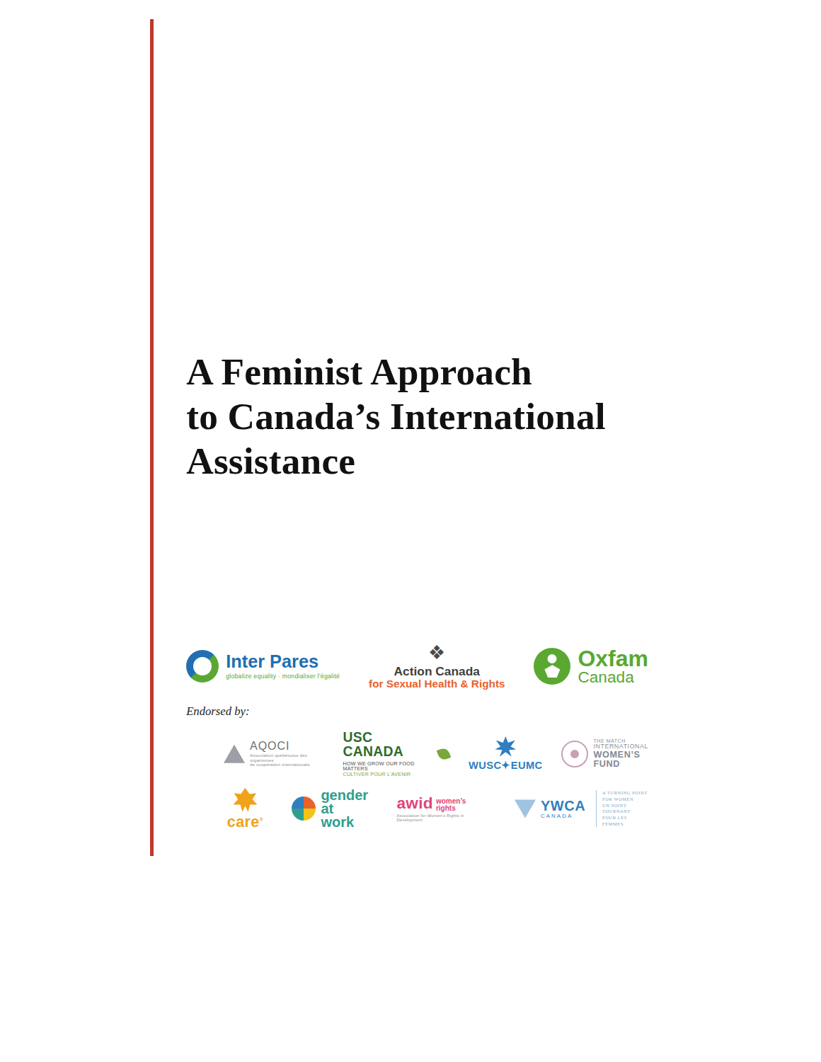A Feminist Approach
to Canada’s International
Assistance
Inter Pares
globalize equality · mondialiser l’égalité
❖
Action Canada
for Sexual Health & Rights
Oxfam
Canada
Endorsed by:
AQOCI
Association québécoise des organismes
de coopération internationale
USC CANADA
HOW WE GROW OUR FOOD MATTERS
CULTIVER POUR L’AVENIR
WUSC✦EUMC
THE MATCH
INTERNATIONAL
WOMEN’S
FUND
care®
gender
at work
awid women’s
rights
Association for Women’s Rights in Development
YWCA
CANADA
A TURNING POINT
FOR WOMEN
UN POINT TOURNANT
POUR LES FEMMES